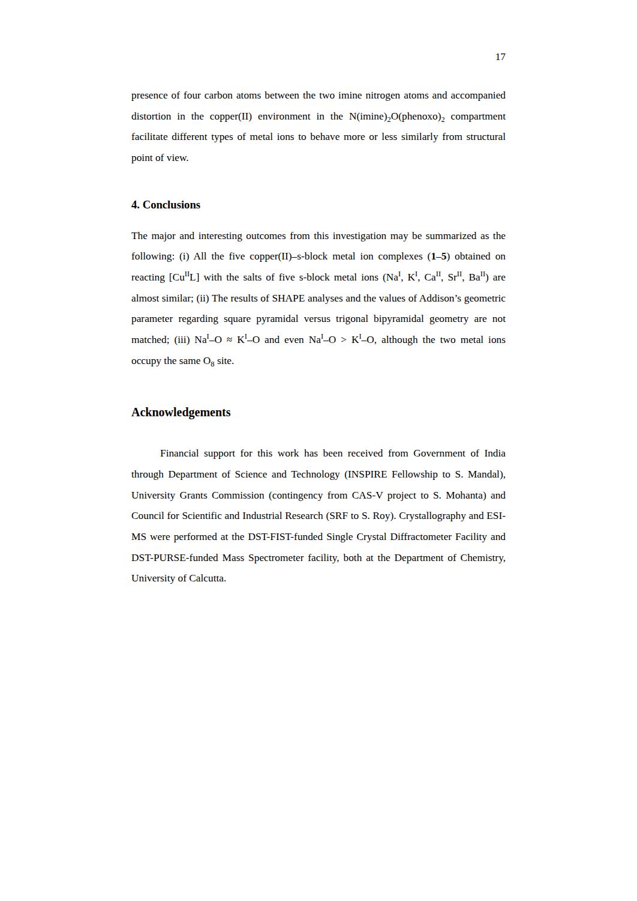17
presence of four carbon atoms between the two imine nitrogen atoms and accompanied distortion in the copper(II) environment in the N(imine)2O(phenoxo)2 compartment facilitate different types of metal ions to behave more or less similarly from structural point of view.
4. Conclusions
The major and interesting outcomes from this investigation may be summarized as the following: (i) All the five copper(II)–s-block metal ion complexes (1–5) obtained on reacting [CuIIL] with the salts of five s-block metal ions (NaI, KI, CaII, SrII, BaII) are almost similar; (ii) The results of SHAPE analyses and the values of Addison’s geometric parameter regarding square pyramidal versus trigonal bipyramidal geometry are not matched; (iii) NaI–O ≈ KI–O and even NaI–O > KI–O, although the two metal ions occupy the same O8 site.
Acknowledgements
Financial support for this work has been received from Government of India through Department of Science and Technology (INSPIRE Fellowship to S. Mandal), University Grants Commission (contingency from CAS-V project to S. Mohanta) and Council for Scientific and Industrial Research (SRF to S. Roy). Crystallography and ESI-MS were performed at the DST-FIST-funded Single Crystal Diffractometer Facility and DST-PURSE-funded Mass Spectrometer facility, both at the Department of Chemistry, University of Calcutta.